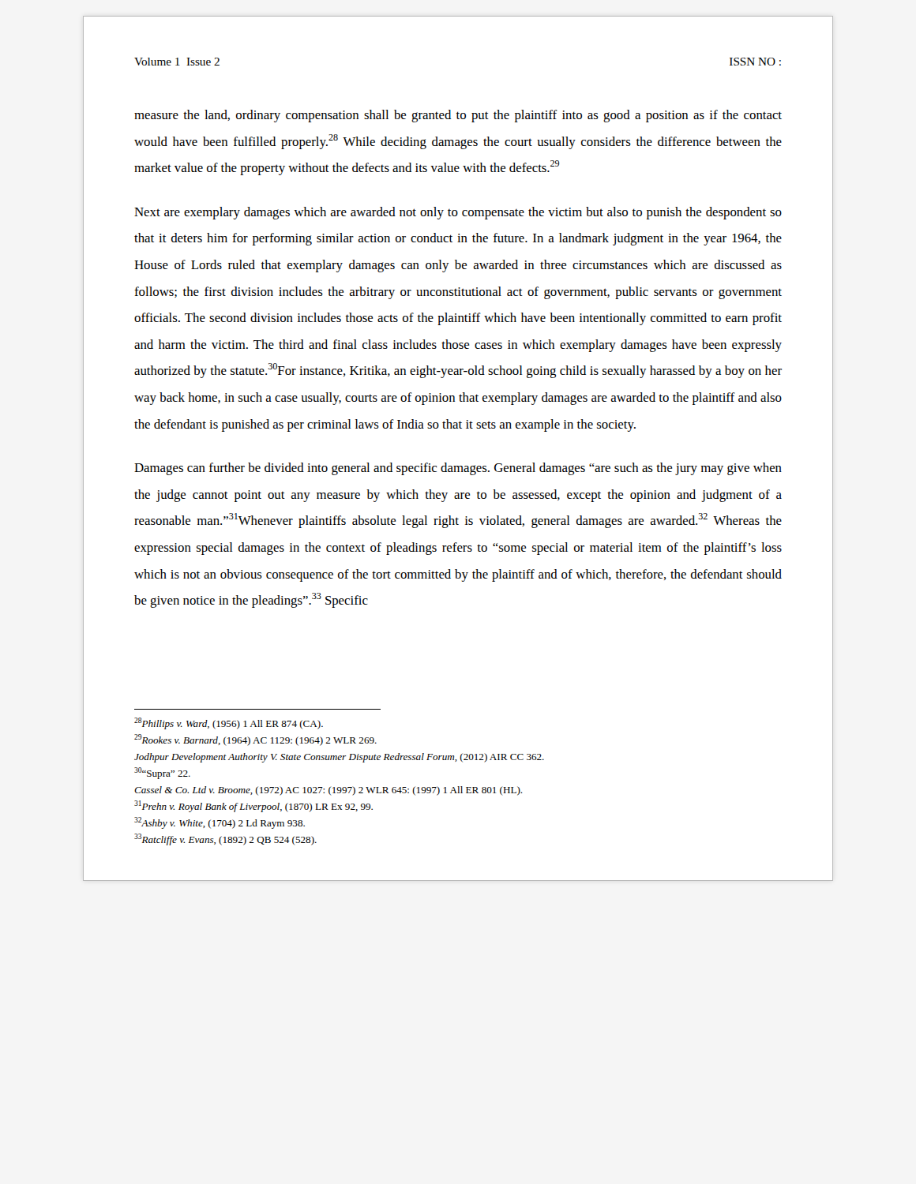Volume 1 Issue 2 ISSN NO :
measure the land, ordinary compensation shall be granted to put the plaintiff into as good a position as if the contact would have been fulfilled properly.28 While deciding damages the court usually considers the difference between the market value of the property without the defects and its value with the defects.29
Next are exemplary damages which are awarded not only to compensate the victim but also to punish the despondent so that it deters him for performing similar action or conduct in the future. In a landmark judgment in the year 1964, the House of Lords ruled that exemplary damages can only be awarded in three circumstances which are discussed as follows; the first division includes the arbitrary or unconstitutional act of government, public servants or government officials. The second division includes those acts of the plaintiff which have been intentionally committed to earn profit and harm the victim. The third and final class includes those cases in which exemplary damages have been expressly authorized by the statute.30For instance, Kritika, an eight-year-old school going child is sexually harassed by a boy on her way back home, in such a case usually, courts are of opinion that exemplary damages are awarded to the plaintiff and also the defendant is punished as per criminal laws of India so that it sets an example in the society.
Damages can further be divided into general and specific damages. General damages “are such as the jury may give when the judge cannot point out any measure by which they are to be assessed, except the opinion and judgment of a reasonable man.”31Whenever plaintiffs absolute legal right is violated, general damages are awarded.32 Whereas the expression special damages in the context of pleadings refers to “some special or material item of the plaintiff’s loss which is not an obvious consequence of the tort committed by the plaintiff and of which, therefore, the defendant should be given notice in the pleadings”.33 Specific
28Phillips v. Ward, (1956) 1 All ER 874 (CA).
29Rookes v. Barnard, (1964) AC 1129: (1964) 2 WLR 269.
Jodhpur Development Authority V. State Consumer Dispute Redressal Forum, (2012) AIR CC 362.
30“Supra” 22.
Cassel & Co. Ltd v. Broome, (1972) AC 1027: (1997) 2 WLR 645: (1997) 1 All ER 801 (HL).
31Prehn v. Royal Bank of Liverpool, (1870) LR Ex 92, 99.
32Ashby v. White, (1704) 2 Ld Raym 938.
33Ratcliffe v. Evans, (1892) 2 QB 524 (528).